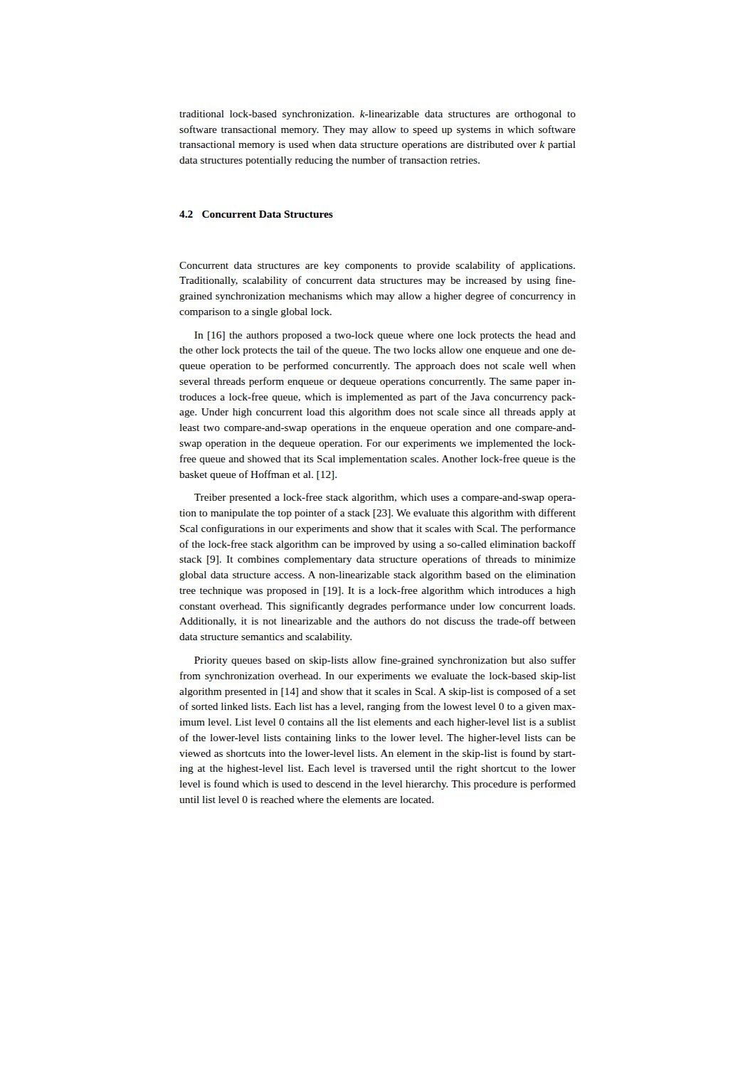traditional lock-based synchronization. k-linearizable data structures are orthogonal to software transactional memory. They may allow to speed up systems in which software transactional memory is used when data structure operations are distributed over k partial data structures potentially reducing the number of transaction retries.
4.2 Concurrent Data Structures
Concurrent data structures are key components to provide scalability of applications. Traditionally, scalability of concurrent data structures may be increased by using fine-grained synchronization mechanisms which may allow a higher degree of concurrency in comparison to a single global lock.
In [16] the authors proposed a two-lock queue where one lock protects the head and the other lock protects the tail of the queue. The two locks allow one enqueue and one dequeue operation to be performed concurrently. The approach does not scale well when several threads perform enqueue or dequeue operations concurrently. The same paper introduces a lock-free queue, which is implemented as part of the Java concurrency package. Under high concurrent load this algorithm does not scale since all threads apply at least two compare-and-swap operations in the enqueue operation and one compare-and-swap operation in the dequeue operation. For our experiments we implemented the lock-free queue and showed that its Scal implementation scales. Another lock-free queue is the basket queue of Hoffman et al. [12].
Treiber presented a lock-free stack algorithm, which uses a compare-and-swap operation to manipulate the top pointer of a stack [23]. We evaluate this algorithm with different Scal configurations in our experiments and show that it scales with Scal. The performance of the lock-free stack algorithm can be improved by using a so-called elimination backoff stack [9]. It combines complementary data structure operations of threads to minimize global data structure access. A non-linearizable stack algorithm based on the elimination tree technique was proposed in [19]. It is a lock-free algorithm which introduces a high constant overhead. This significantly degrades performance under low concurrent loads. Additionally, it is not linearizable and the authors do not discuss the trade-off between data structure semantics and scalability.
Priority queues based on skip-lists allow fine-grained synchronization but also suffer from synchronization overhead. In our experiments we evaluate the lock-based skip-list algorithm presented in [14] and show that it scales in Scal. A skip-list is composed of a set of sorted linked lists. Each list has a level, ranging from the lowest level 0 to a given maximum level. List level 0 contains all the list elements and each higher-level list is a sublist of the lower-level lists containing links to the lower level. The higher-level lists can be viewed as shortcuts into the lower-level lists. An element in the skip-list is found by starting at the highest-level list. Each level is traversed until the right shortcut to the lower level is found which is used to descend in the level hierarchy. This procedure is performed until list level 0 is reached where the elements are located.